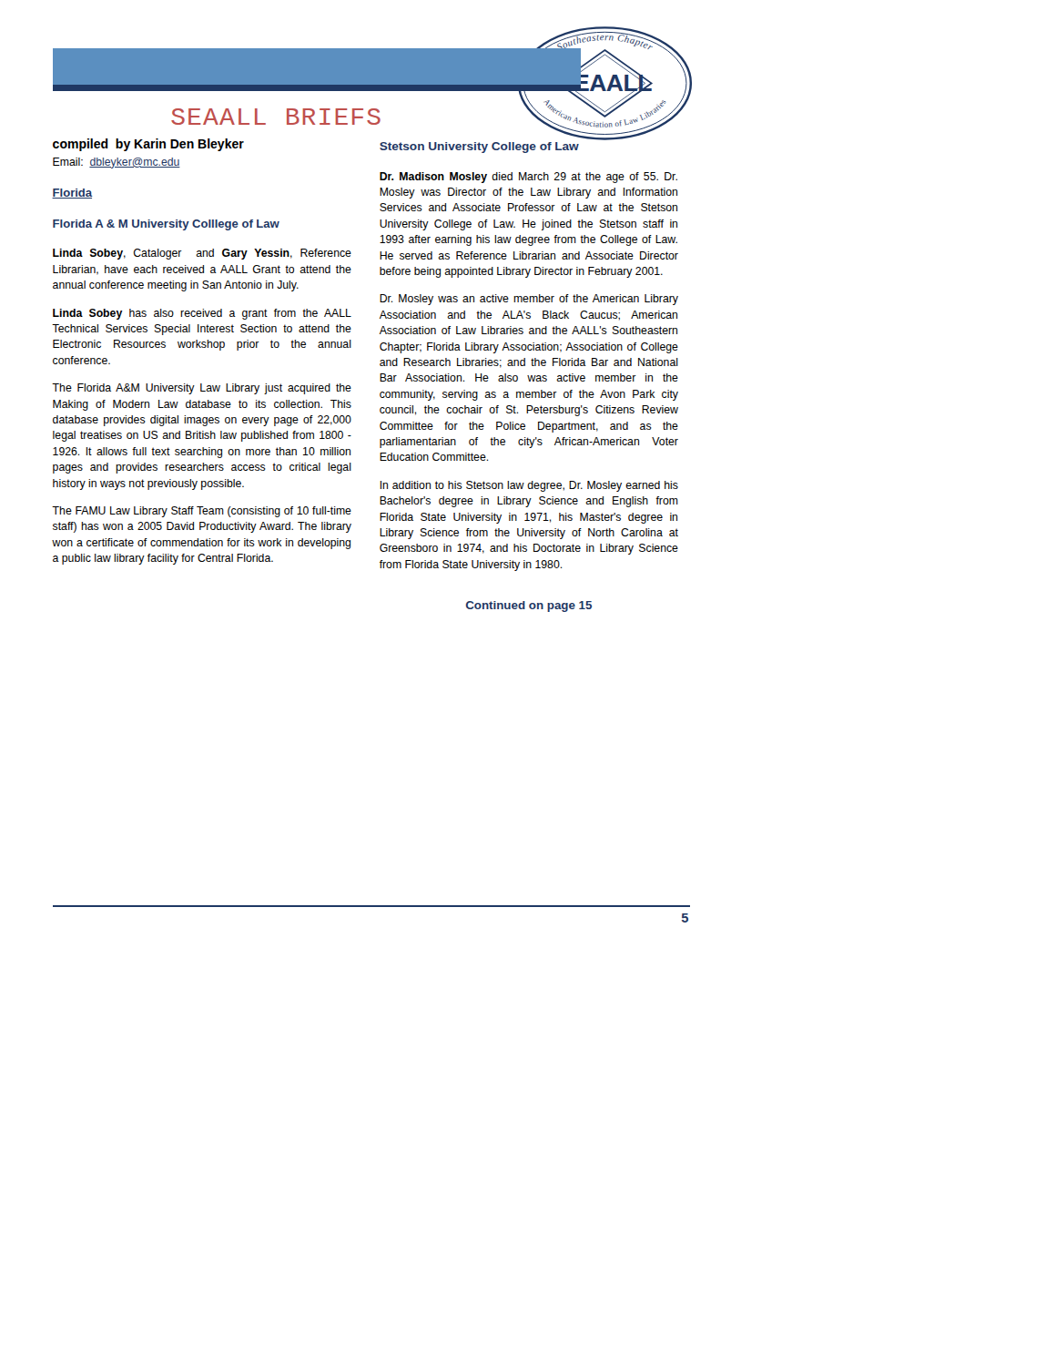Southeastern Chapter American Association of Law Libraries SEAALL
SEAALL BRIEFS
compiled by Karin Den Bleyker
Email: dbleyker@mc.edu
Florida
Florida A & M University Colllege of Law
Linda Sobey, Cataloger and Gary Yessin, Reference Librarian, have each received a AALL Grant to attend the annual conference meeting in San Antonio in July.
Linda Sobey has also received a grant from the AALL Technical Services Special Interest Section to attend the Electronic Resources workshop prior to the annual conference.
The Florida A&M University Law Library just acquired the Making of Modern Law database to its collection. This database provides digital images on every page of 22,000 legal treatises on US and British law published from 1800 - 1926. It allows full text searching on more than 10 million pages and provides researchers access to critical legal history in ways not previously possible.
The FAMU Law Library Staff Team (consisting of 10 full-time staff) has won a 2005 David Productivity Award. The library won a certificate of commendation for its work in developing a public law library facility for Central Florida.
Stetson University College of Law
Dr. Madison Mosley died March 29 at the age of 55. Dr. Mosley was Director of the Law Library and Information Services and Associate Professor of Law at the Stetson University College of Law. He joined the Stetson staff in 1993 after earning his law degree from the College of Law. He served as Reference Librarian and Associate Director before being appointed Library Director in February 2001.
Dr. Mosley was an active member of the American Library Association and the ALA's Black Caucus; American Association of Law Libraries and the AALL's Southeastern Chapter; Florida Library Association; Association of College and Research Libraries; and the Florida Bar and National Bar Association. He also was active member in the community, serving as a member of the Avon Park city council, the cochair of St. Petersburg's Citizens Review Committee for the Police Department, and as the parliamentarian of the city's African-American Voter Education Committee.
In addition to his Stetson law degree, Dr. Mosley earned his Bachelor's degree in Library Science and English from Florida State University in 1971, his Master's degree in Library Science from the University of North Carolina at Greensboro in 1974, and his Doctorate in Library Science from Florida State University in 1980.
Continued on page 15
5